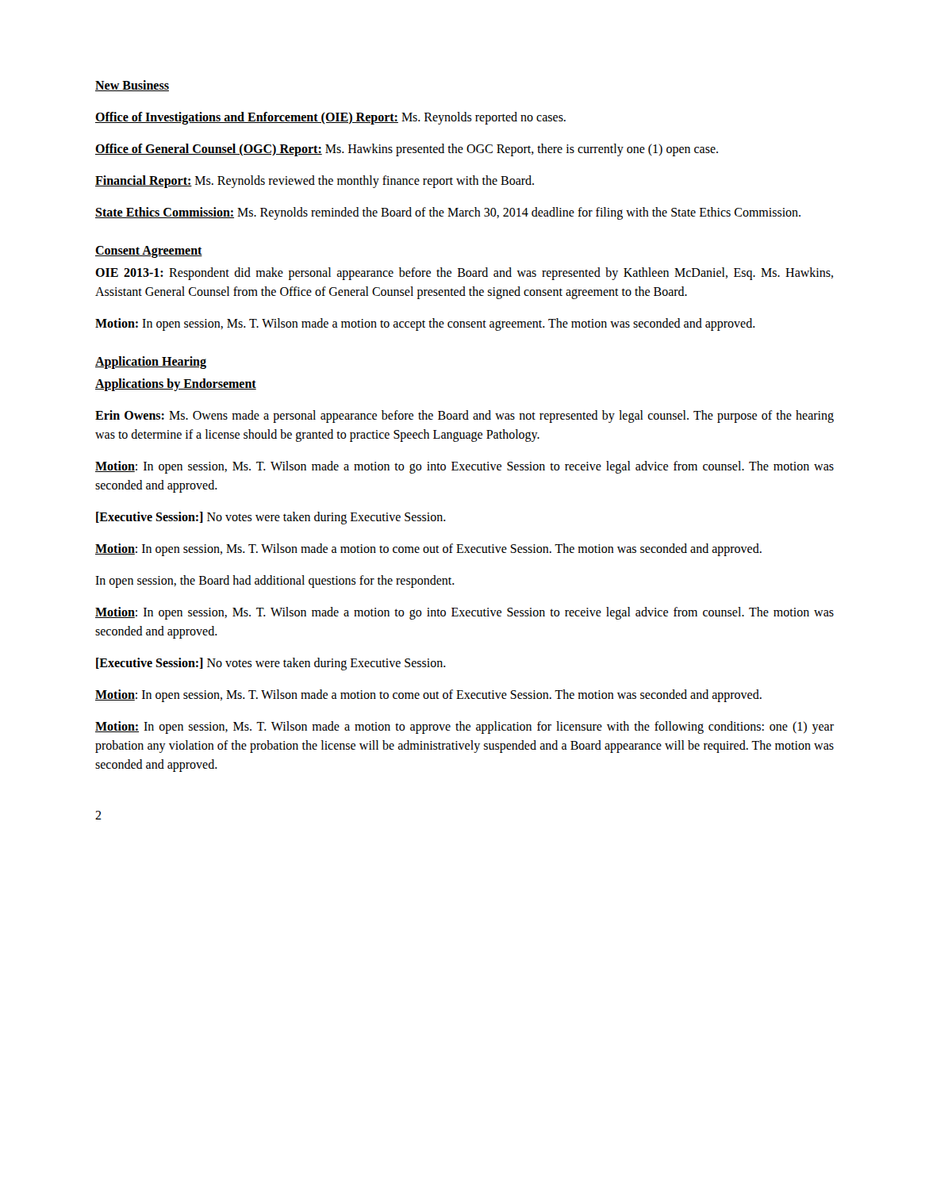New Business
Office of Investigations and Enforcement (OIE) Report: Ms. Reynolds reported no cases.
Office of General Counsel (OGC) Report: Ms. Hawkins presented the OGC Report, there is currently one (1) open case.
Financial Report: Ms. Reynolds reviewed the monthly finance report with the Board.
State Ethics Commission: Ms. Reynolds reminded the Board of the March 30, 2014 deadline for filing with the State Ethics Commission.
Consent Agreement
OIE 2013-1: Respondent did make personal appearance before the Board and was represented by Kathleen McDaniel, Esq. Ms. Hawkins, Assistant General Counsel from the Office of General Counsel presented the signed consent agreement to the Board.
Motion: In open session, Ms. T. Wilson made a motion to accept the consent agreement. The motion was seconded and approved.
Application Hearing
Applications by Endorsement
Erin Owens: Ms. Owens made a personal appearance before the Board and was not represented by legal counsel. The purpose of the hearing was to determine if a license should be granted to practice Speech Language Pathology.
Motion: In open session, Ms. T. Wilson made a motion to go into Executive Session to receive legal advice from counsel. The motion was seconded and approved.
[Executive Session:] No votes were taken during Executive Session.
Motion: In open session, Ms. T. Wilson made a motion to come out of Executive Session. The motion was seconded and approved.
In open session, the Board had additional questions for the respondent.
Motion: In open session, Ms. T. Wilson made a motion to go into Executive Session to receive legal advice from counsel. The motion was seconded and approved.
[Executive Session:] No votes were taken during Executive Session.
Motion: In open session, Ms. T. Wilson made a motion to come out of Executive Session. The motion was seconded and approved.
Motion: In open session, Ms. T. Wilson made a motion to approve the application for licensure with the following conditions: one (1) year probation any violation of the probation the license will be administratively suspended and a Board appearance will be required. The motion was seconded and approved.
2